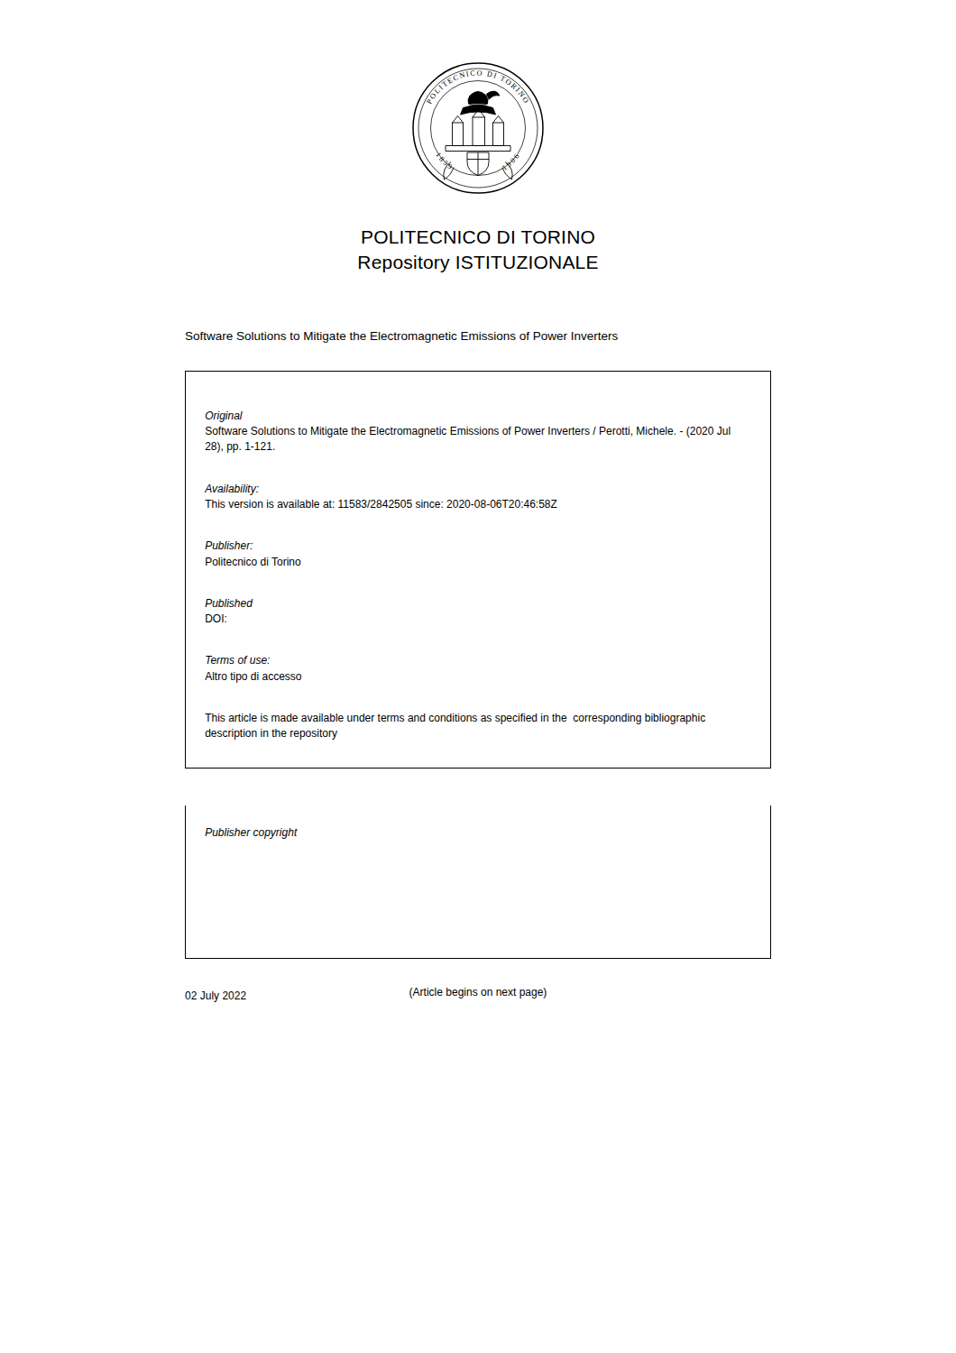POLITECNICO DI TORINO 1859 1906
POLITECNICO DI TORINO
Repository ISTITUZIONALE
Software Solutions to Mitigate the Electromagnetic Emissions of Power Inverters
Original Software Solutions to Mitigate the Electromagnetic Emissions of Power Inverters / Perotti, Michele. - (2020 Jul 28), pp. 1-121.
Availability: This version is available at: 11583/2842505 since: 2020-08-06T20:46:58Z
Publisher: Politecnico di Torino
Published DOI:
Terms of use: Altro tipo di accesso
This article is made available under terms and conditions as specified in the corresponding bibliographic description in the repository
Publisher copyright
(Article begins on next page)
02 July 2022